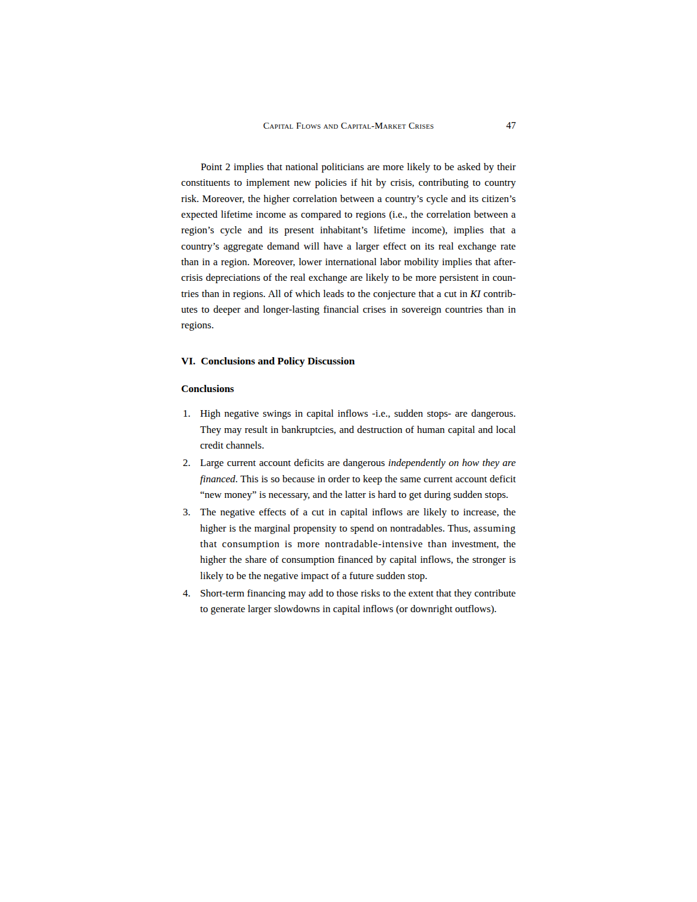Capital Flows and Capital-Market Crises 47
Point 2 implies that national politicians are more likely to be asked by their constituents to implement new policies if hit by crisis, contributing to country risk. Moreover, the higher correlation between a country’s cycle and its citizen’s expected lifetime income as compared to regions (i.e., the correlation between a region’s cycle and its present inhabitant’s lifetime income), implies that a country’s aggregate demand will have a larger effect on its real exchange rate than in a region. Moreover, lower international labor mobility implies that after-crisis depreciations of the real exchange are likely to be more persistent in countries than in regions. All of which leads to the conjecture that a cut in KI contributes to deeper and longer-lasting financial crises in sovereign countries than in regions.
VI. Conclusions and Policy Discussion
Conclusions
High negative swings in capital inflows -i.e., sudden stops- are dangerous. They may result in bankruptcies, and destruction of human capital and local credit channels.
Large current account deficits are dangerous independently on how they are financed. This is so because in order to keep the same current account deficit “new money” is necessary, and the latter is hard to get during sudden stops.
The negative effects of a cut in capital inflows are likely to increase, the higher is the marginal propensity to spend on nontradables. Thus, assuming that consumption is more nontradable-intensive than investment, the higher the share of consumption financed by capital inflows, the stronger is likely to be the negative impact of a future sudden stop.
Short-term financing may add to those risks to the extent that they contribute to generate larger slowdowns in capital inflows (or downright outflows).